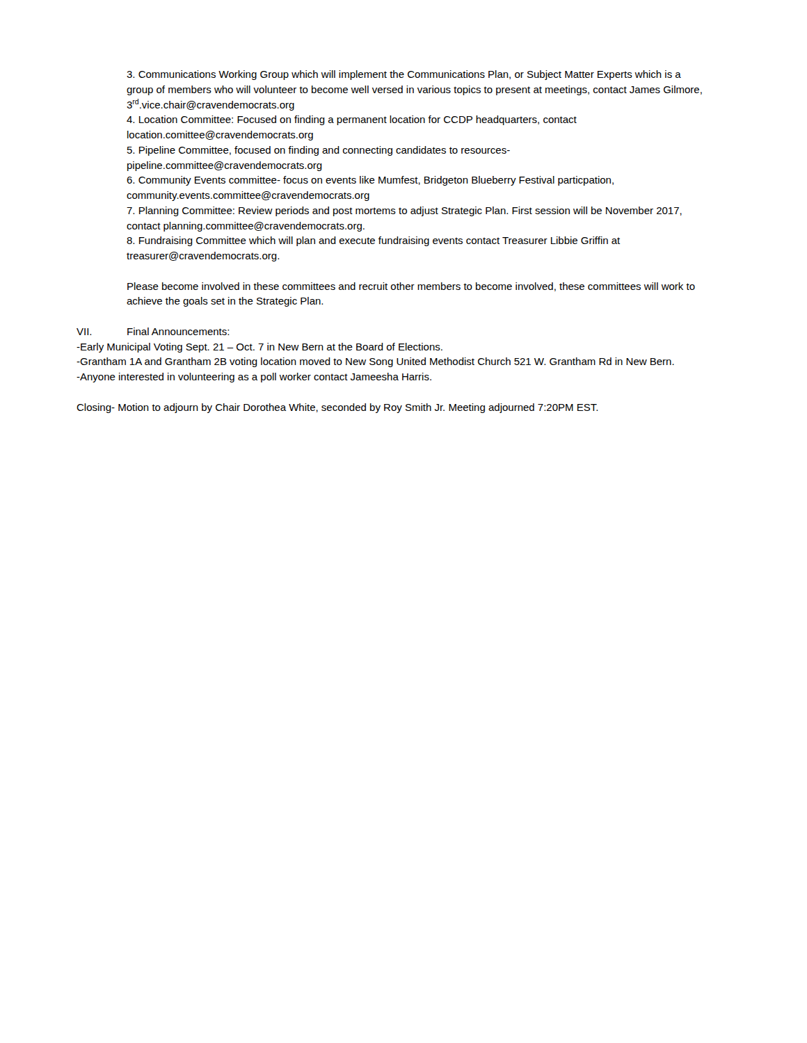3. Communications Working Group which will implement the Communications Plan, or Subject Matter Experts which is a group of members who will volunteer to become well versed in various topics to present at meetings, contact James Gilmore, 3rd.vice.chair@cravendemocrats.org
4. Location Committee: Focused on finding a permanent location for CCDP headquarters, contact location.comittee@cravendemocrats.org
5. Pipeline Committee, focused on finding and connecting candidates to resources- pipeline.committee@cravendemocrats.org
6. Community Events committee- focus on events like Mumfest, Bridgeton Blueberry Festival particpation, community.events.committee@cravendemocrats.org
7. Planning Committee: Review periods and post mortems to adjust Strategic Plan. First session will be November 2017, contact planning.committee@cravendemocrats.org.
8. Fundraising Committee which will plan and execute fundraising events contact Treasurer Libbie Griffin at treasurer@cravendemocrats.org.
Please become involved in these committees and recruit other members to become involved, these committees will work to achieve the goals set in the Strategic Plan.
VII. Final Announcements:
-Early Municipal Voting Sept. 21 – Oct. 7 in New Bern at the Board of Elections.
-Grantham 1A and Grantham 2B voting location moved to New Song United Methodist Church 521 W. Grantham Rd in New Bern.
-Anyone interested in volunteering as a poll worker contact Jameesha Harris.
Closing- Motion to adjourn by Chair Dorothea White, seconded by Roy Smith Jr. Meeting adjourned 7:20PM EST.